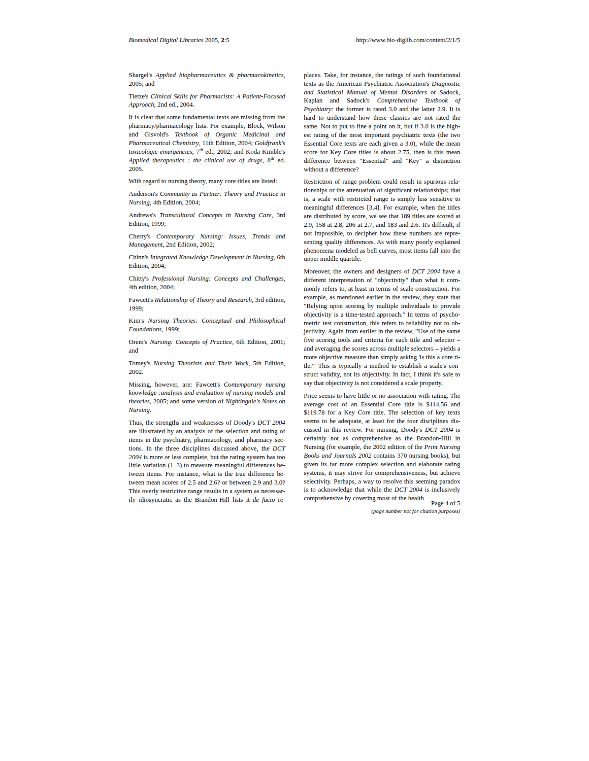Biomedical Digital Libraries 2005, 2:5
http://www.bio-diglib.com/content/2/1/5
Shargel's Applied biopharmaceutics & pharmacokinetics, 2005; and
Tietze's Clinical Skills for Pharmacists: A Patient-Focused Approach, 2nd ed., 2004.
It is clear that some fundamental texts are missing from the pharmacy/pharmacology lists. For example, Block, Wilson and Gisvold's Textbook of Organic Medicinal and Pharmaceutical Chemistry, 11th Edition, 2004; Goldfrank's toxicologic emergencies, 7th ed., 2002; and Koda-Kimble's Applied therapeutics : the clinical use of drugs, 8th ed. 2005.
With regard to nursing theory, many core titles are listed:
Anderson's Community as Partner: Theory and Practice in Nursing, 4th Edition, 2004;
Andrews's Transcultural Concepts in Nursing Care, 3rd Edition, 1999;
Cherry's Contemporary Nursing: Issues, Trends and Management, 2nd Edition, 2002;
Chinn's Integrated Knowledge Development in Nursing, 6th Edition, 2004;
Chitty's Professional Nursing: Concepts and Challenges, 4th edition, 2004;
Fawcett's Relationship of Theory and Research, 3rd edition, 1999;
Kim's Nursing Theories: Conceptual and Philosophical Foundations, 1999;
Orem's Nursing: Concepts of Practice, 6th Edition, 2001; and
Tomey's Nursing Theorists and Their Work, 5th Edition, 2002.
Missing, however, are: Fawcett's Contemporary nursing knowledge :analysis and evaluation of nursing models and theories, 2005; and some version of Nightingale's Notes on Nursing.
Thus, the strengths and weaknesses of Doody's DCT 2004 are illustrated by an analysis of the selection and rating of items in the psychiatry, pharmacology, and pharmacy sections. In the three disciplines discussed above, the DCT 2004 is more or less complete, but the rating system has too little variation (1–3) to measure meaningful differences between items. For instance, what is the true difference between mean scores of 2.5 and 2.6? or between 2.9 and 3.0? This overly restrictive range results in a system as necessarily idiosyncratic as the Brandon-Hill lists it de facto replaces. Take, for instance, the ratings of such foundational texts as the American Psychiatric Association's Diagnostic and Statistical Manual of Mental Disorders or Sadock, Kaplan and Sadock's Comprehensive Textbook of Psychiatry: the former is rated 3.0 and the latter 2.9. It is hard to understand how these classics are not rated the same. Not to put to fine a point on it, but if 3.0 is the highest rating of the most important psychiatric texts (the two Essential Core texts are each given a 3.0), while the mean score for Key Core titles is about 2.75, then is this mean difference between "Essential" and "Key" a distinction without a difference?
Restriction of range problem could result in spurious relationships or the attenuation of significant relationships; that is, a scale with restricted range is simply less sensitive to meaningful differences [3,4]. For example, when the titles are distributed by score, we see that 189 titles are scored at 2.9, 158 at 2.8, 206 at 2.7, and 183 and 2.6. It's difficult, if not impossible, to decipher how these numbers are representing quality differences. As with many poorly explained phenomena modeled as bell curves, most items fall into the upper middle quartile.
Moreover, the owners and designers of DCT 2004 have a different interpretation of "objectivity" than what it commonly refers to, at least in terms of scale construction. For example, as mentioned earlier in the review, they state that "Relying upon scoring by multiple individuals to provide objectivity is a time-tested approach." In terms of psychometric test construction, this refers to reliability not to objectivity. Again from earlier in the review, "Use of the same five scoring tools and criteria for each title and selector – and averaging the scores across multiple selectors – yields a more objective measure than simply asking 'is this a core title."' This is typically a method to establish a scale's construct validity, not its objectivity. In fact, I think it's safe to say that objectivity is not considered a scale property.
Price seems to have little or no association with rating. The average cost of an Essential Core title is $114.56 and $119.78 for a Key Core title. The selection of key texts seems to be adequate, at least for the four disciplines discussed in this review. For nursing, Doody's DCT 2004 is certainly not as comprehensive as the Brandon-Hill in Nursing (for example, the 2002 edition of the Print Nursing Books and Journals 2002 contains 370 nursing books), but given its far more complex selection and elaborate rating systems, it may strive for comprehensiveness, but achieve selectivity. Perhaps, a way to resolve this seeming paradox is to acknowledge that while the DCT 2004 is inclusively comprehensive by covering most of the health
Page 4 of 5
(page number not for citation purposes)